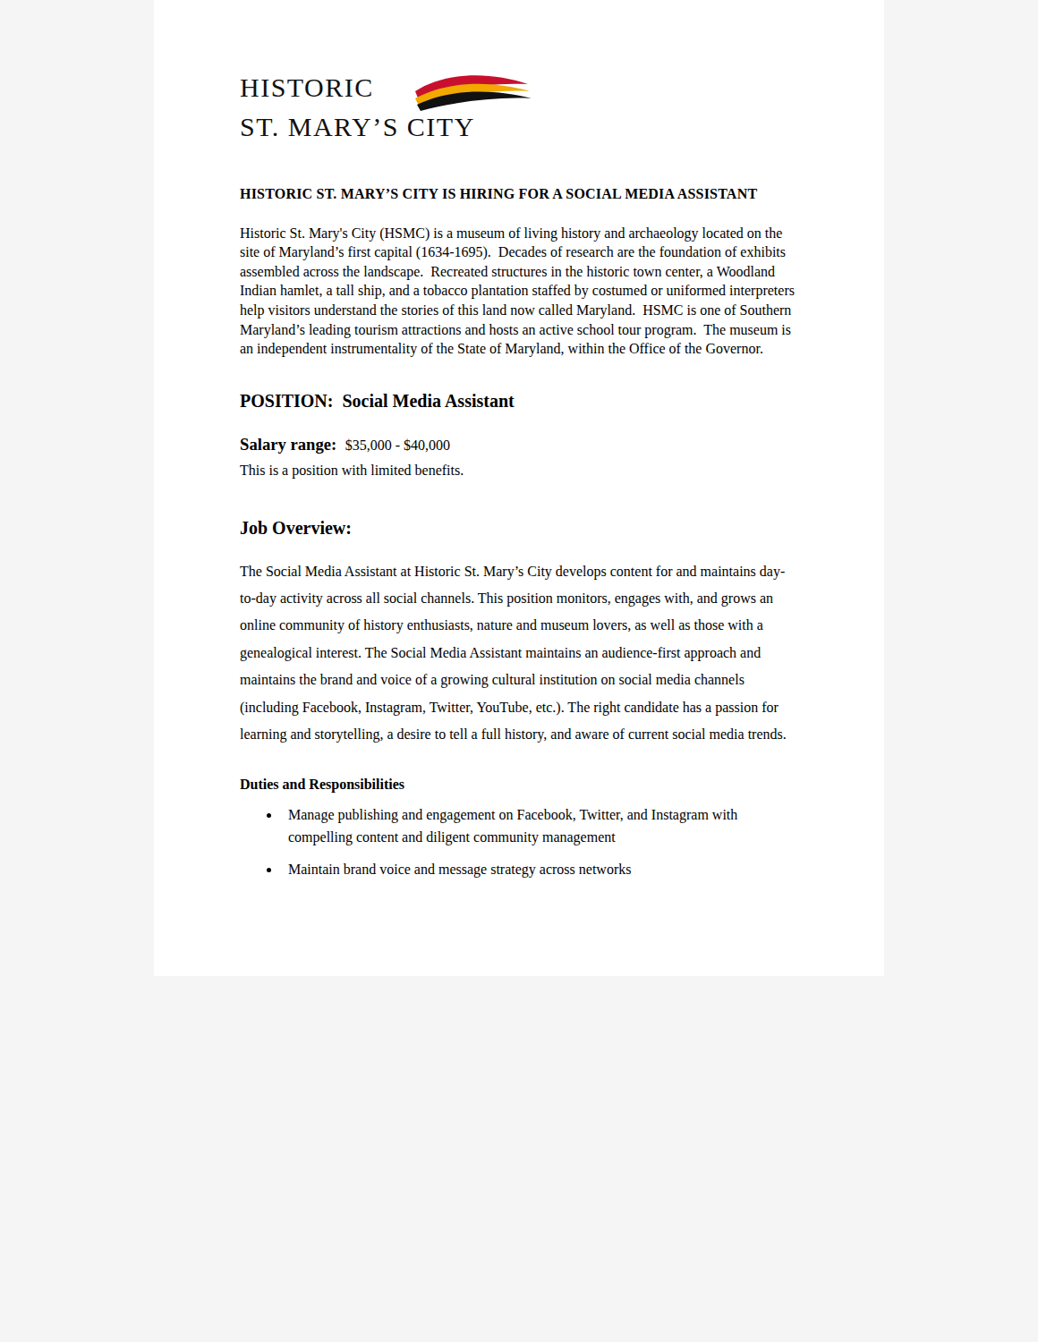HISTORIC ST. MARY’S CITY
HISTORIC ST. MARY’S CITY IS HIRING FOR A SOCIAL MEDIA ASSISTANT
Historic St. Mary's City (HSMC) is a museum of living history and archaeology located on the site of Maryland’s first capital (1634-1695). Decades of research are the foundation of exhibits assembled across the landscape. Recreated structures in the historic town center, a Woodland Indian hamlet, a tall ship, and a tobacco plantation staffed by costumed or uniformed interpreters help visitors understand the stories of this land now called Maryland. HSMC is one of Southern Maryland’s leading tourism attractions and hosts an active school tour program. The museum is an independent instrumentality of the State of Maryland, within the Office of the Governor.
POSITION: Social Media Assistant
Salary range: $35,000 - $40,000
This is a position with limited benefits.
Job Overview:
The Social Media Assistant at Historic St. Mary’s City develops content for and maintains day-to-day activity across all social channels. This position monitors, engages with, and grows an online community of history enthusiasts, nature and museum lovers, as well as those with a genealogical interest. The Social Media Assistant maintains an audience-first approach and maintains the brand and voice of a growing cultural institution on social media channels (including Facebook, Instagram, Twitter, YouTube, etc.). The right candidate has a passion for learning and storytelling, a desire to tell a full history, and aware of current social media trends.
Duties and Responsibilities
Manage publishing and engagement on Facebook, Twitter, and Instagram with compelling content and diligent community management
Maintain brand voice and message strategy across networks